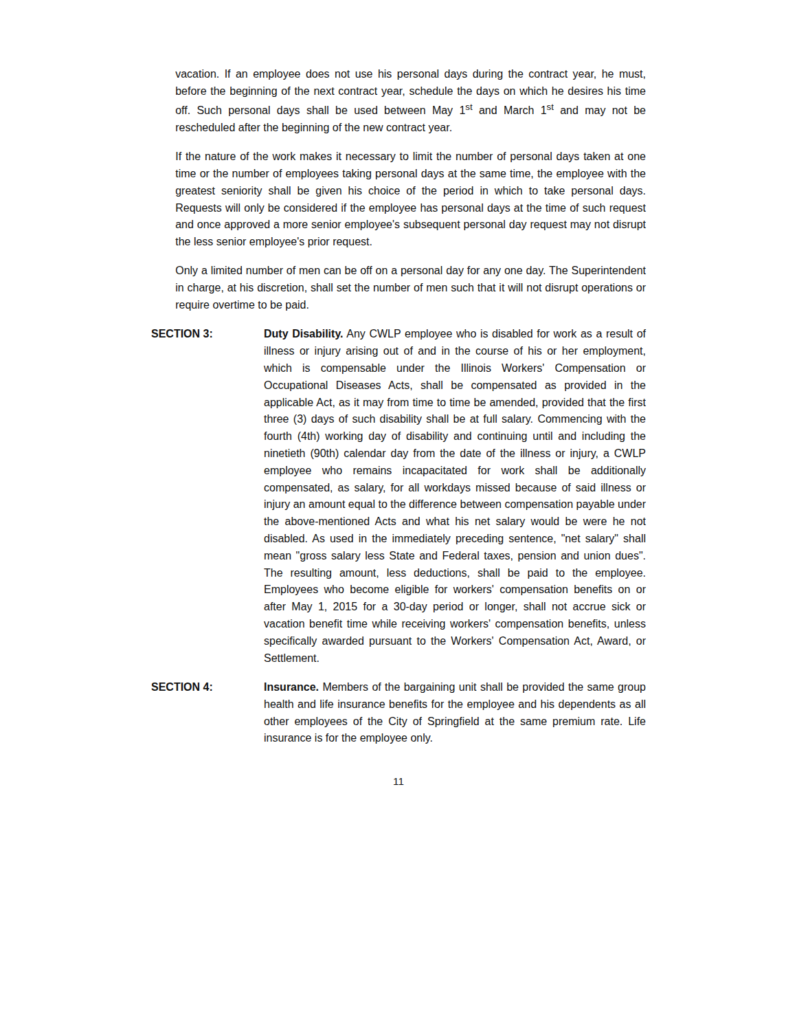vacation. If an employee does not use his personal days during the contract year, he must, before the beginning of the next contract year, schedule the days on which he desires his time off. Such personal days shall be used between May 1st and March 1st and may not be rescheduled after the beginning of the new contract year.
If the nature of the work makes it necessary to limit the number of personal days taken at one time or the number of employees taking personal days at the same time, the employee with the greatest seniority shall be given his choice of the period in which to take personal days. Requests will only be considered if the employee has personal days at the time of such request and once approved a more senior employee's subsequent personal day request may not disrupt the less senior employee's prior request.
Only a limited number of men can be off on a personal day for any one day. The Superintendent in charge, at his discretion, shall set the number of men such that it will not disrupt operations or require overtime to be paid.
SECTION 3:
Duty Disability. Any CWLP employee who is disabled for work as a result of illness or injury arising out of and in the course of his or her employment, which is compensable under the Illinois Workers' Compensation or Occupational Diseases Acts, shall be compensated as provided in the applicable Act, as it may from time to time be amended, provided that the first three (3) days of such disability shall be at full salary. Commencing with the fourth (4th) working day of disability and continuing until and including the ninetieth (90th) calendar day from the date of the illness or injury, a CWLP employee who remains incapacitated for work shall be additionally compensated, as salary, for all workdays missed because of said illness or injury an amount equal to the difference between compensation payable under the above-mentioned Acts and what his net salary would be were he not disabled. As used in the immediately preceding sentence, "net salary" shall mean "gross salary less State and Federal taxes, pension and union dues". The resulting amount, less deductions, shall be paid to the employee. Employees who become eligible for workers' compensation benefits on or after May 1, 2015 for a 30-day period or longer, shall not accrue sick or vacation benefit time while receiving workers' compensation benefits, unless specifically awarded pursuant to the Workers' Compensation Act, Award, or Settlement.
SECTION 4:
Insurance. Members of the bargaining unit shall be provided the same group health and life insurance benefits for the employee and his dependents as all other employees of the City of Springfield at the same premium rate. Life insurance is for the employee only.
11